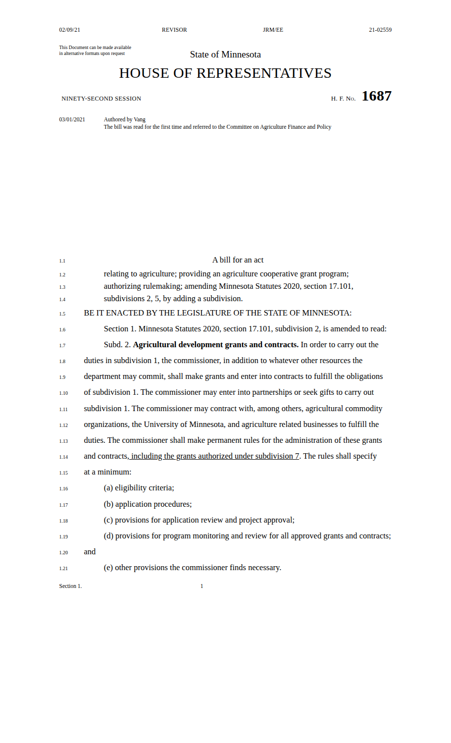02/09/21
REVISOR
JRM/EE
21-02559
This Document can be made available
in alternative formats upon request
State of Minnesota
HOUSE OF REPRESENTATIVES
NINETY-SECOND SESSION
H. F. No. 1687
03/01/2021
Authored by Vang
The bill was read for the first time and referred to the Committee on Agriculture Finance and Policy
1.1
A bill for an act
1.2
relating to agriculture; providing an agriculture cooperative grant program;
1.3
authorizing rulemaking; amending Minnesota Statutes 2020, section 17.101,
1.4
subdivisions 2, 5, by adding a subdivision.
1.5
BE IT ENACTED BY THE LEGISLATURE OF THE STATE OF MINNESOTA:
1.6
Section 1. Minnesota Statutes 2020, section 17.101, subdivision 2, is amended to read:
1.7
Subd. 2. Agricultural development grants and contracts. In order to carry out the
1.8
duties in subdivision 1, the commissioner, in addition to whatever other resources the
1.9
department may commit, shall make grants and enter into contracts to fulfill the obligations
1.10
of subdivision 1. The commissioner may enter into partnerships or seek gifts to carry out
1.11
subdivision 1. The commissioner may contract with, among others, agricultural commodity
1.12
organizations, the University of Minnesota, and agriculture related businesses to fulfill the
1.13
duties. The commissioner shall make permanent rules for the administration of these grants
1.14
and contracts, including the grants authorized under subdivision 7. The rules shall specify
1.15
at a minimum:
1.16
(a) eligibility criteria;
1.17
(b) application procedures;
1.18
(c) provisions for application review and project approval;
1.19
(d) provisions for program monitoring and review for all approved grants and contracts;
1.20
and
1.21
(e) other provisions the commissioner finds necessary.
Section 1.
1